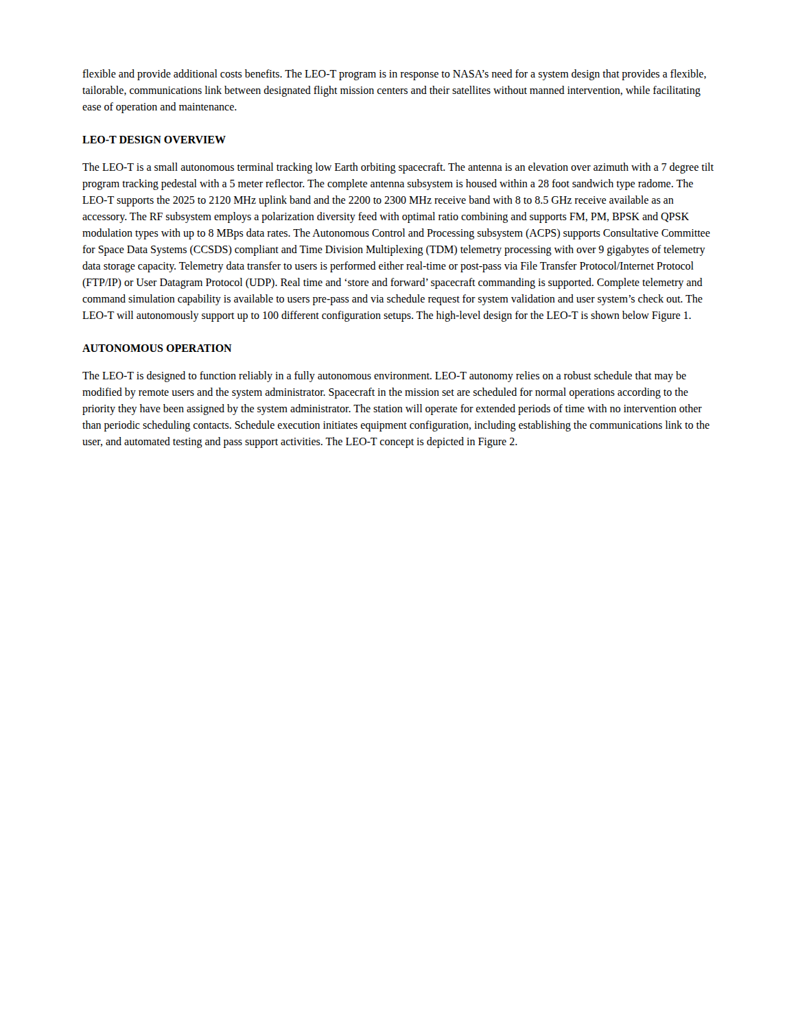flexible and provide additional costs benefits. The LEO-T program is in response to NASA’s need for a system design that provides a flexible, tailorable, communications link between designated flight mission centers and their satellites without manned intervention, while facilitating ease of operation and maintenance.
LEO-T DESIGN OVERVIEW
The LEO-T is a small autonomous terminal tracking low Earth orbiting spacecraft. The antenna is an elevation over azimuth with a 7 degree tilt program tracking pedestal with a 5 meter reflector. The complete antenna subsystem is housed within a 28 foot sandwich type radome. The LEO-T supports the 2025 to 2120 MHz uplink band and the 2200 to 2300 MHz receive band with 8 to 8.5 GHz receive available as an accessory. The RF subsystem employs a polarization diversity feed with optimal ratio combining and supports FM, PM, BPSK and QPSK modulation types with up to 8 MBps data rates. The Autonomous Control and Processing subsystem (ACPS) supports Consultative Committee for Space Data Systems (CCSDS) compliant and Time Division Multiplexing (TDM) telemetry processing with over 9 gigabytes of telemetry data storage capacity. Telemetry data transfer to users is performed either real-time or post-pass via File Transfer Protocol/Internet Protocol (FTP/IP) or User Datagram Protocol (UDP). Real time and ‘store and forward’ spacecraft commanding is supported. Complete telemetry and command simulation capability is available to users pre-pass and via schedule request for system validation and user system’s check out. The LEO-T will autonomously support up to 100 different configuration setups. The high-level design for the LEO-T is shown below Figure 1.
AUTONOMOUS OPERATION
The LEO-T is designed to function reliably in a fully autonomous environment. LEO-T autonomy relies on a robust schedule that may be modified by remote users and the system administrator. Spacecraft in the mission set are scheduled for normal operations according to the priority they have been assigned by the system administrator. The station will operate for extended periods of time with no intervention other than periodic scheduling contacts. Schedule execution initiates equipment configuration, including establishing the communications link to the user, and automated testing and pass support activities. The LEO-T concept is depicted in Figure 2.